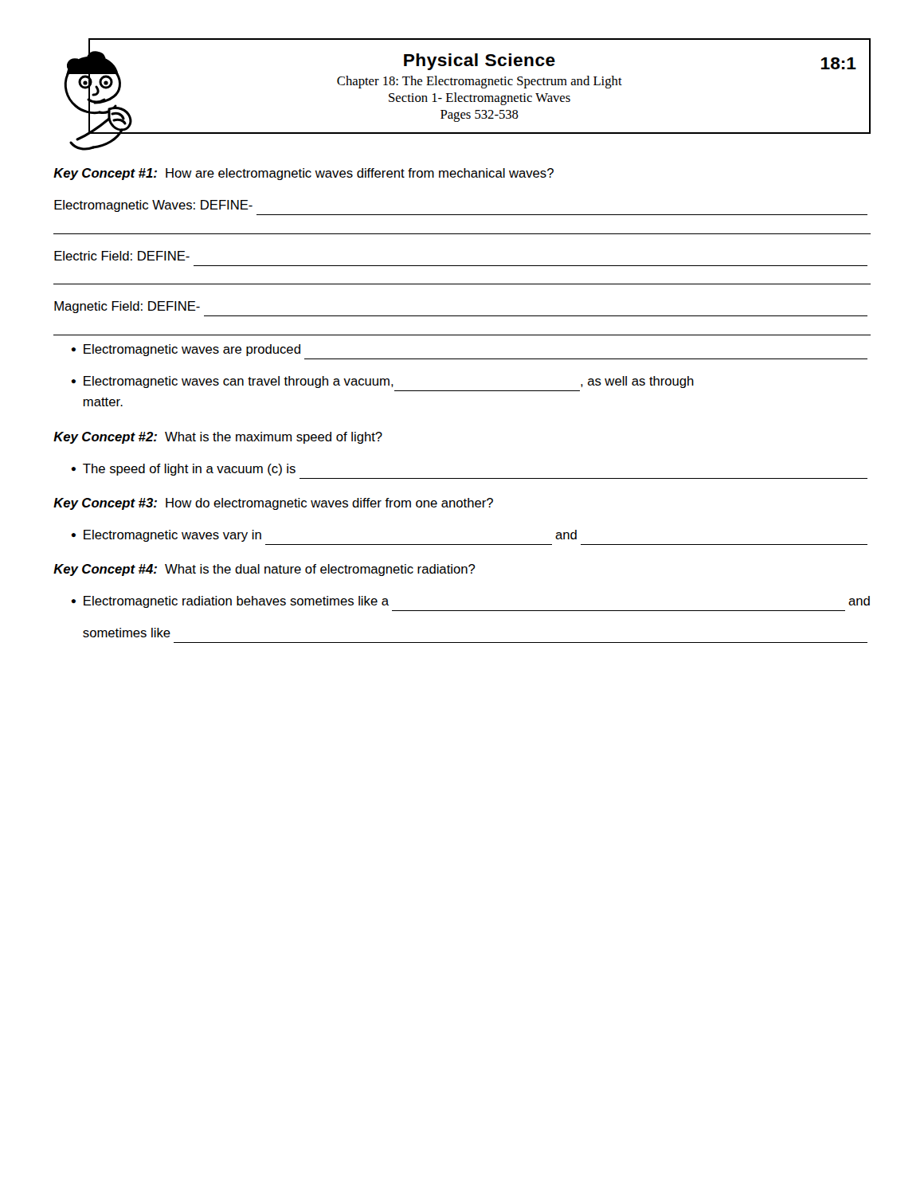18:1
Physical Science
Chapter 18: The Electromagnetic Spectrum and Light
Section 1- Electromagnetic Waves
Pages 532-538
Key Concept #1: How are electromagnetic waves different from mechanical waves?
Electromagnetic Waves: DEFINE-
Electric Field: DEFINE-
Magnetic Field: DEFINE-
Electromagnetic waves are produced
Electromagnetic waves can travel through a vacuum, , as well as through
matter.
Key Concept #2: What is the maximum speed of light?
The speed of light in a vacuum (c) is
Key Concept #3: How do electromagnetic waves differ from one another?
Electromagnetic waves vary in and
Key Concept #4: What is the dual nature of electromagnetic radiation?
Electromagnetic radiation behaves sometimes like a and
sometimes like